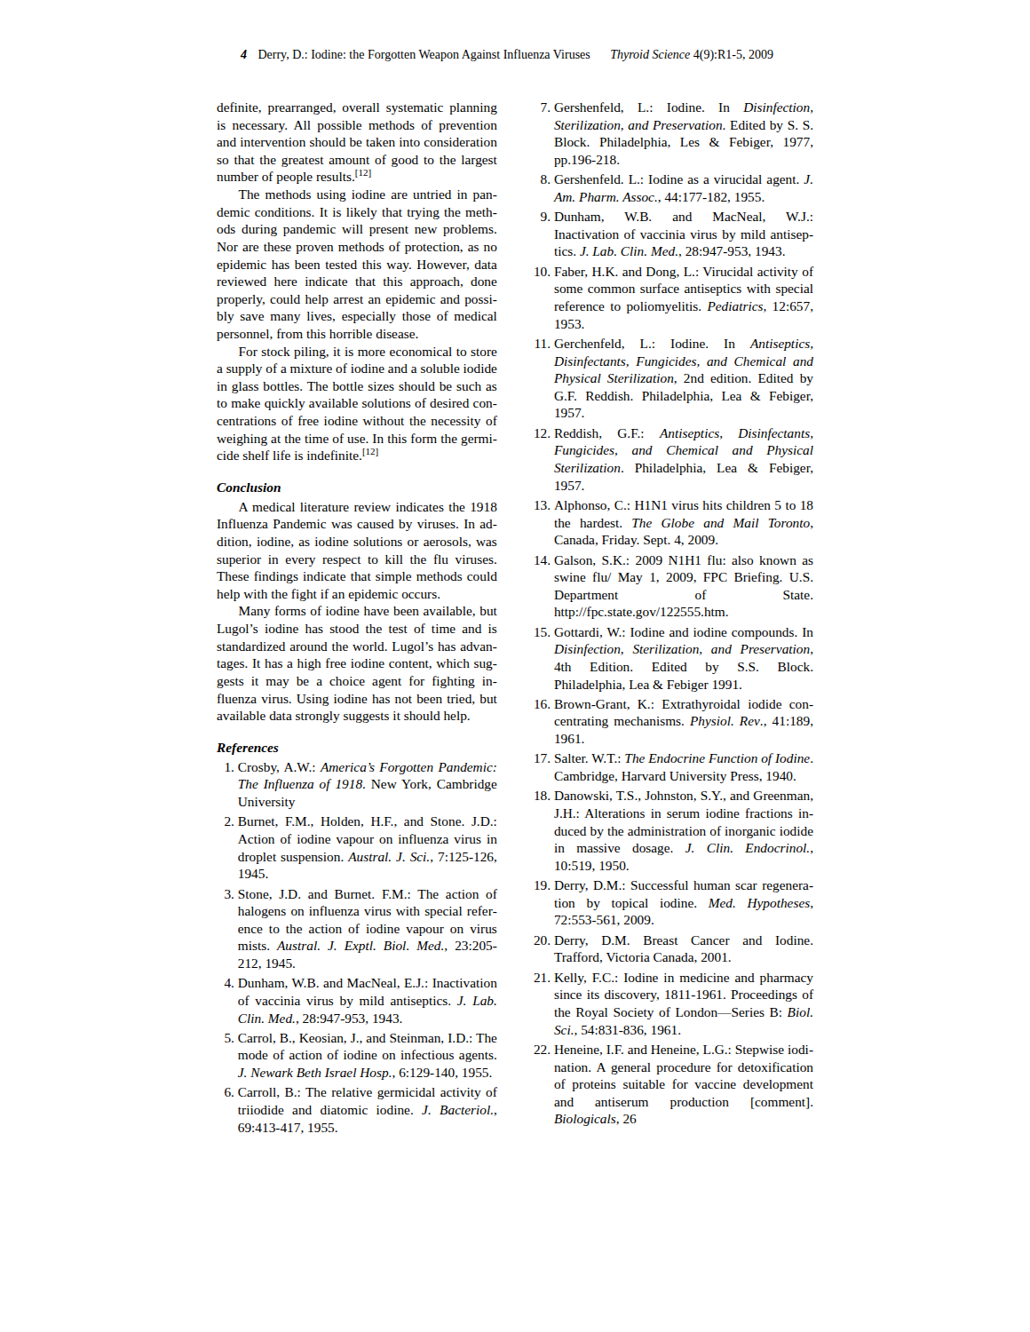4 Derry, D.: Iodine: the Forgotten Weapon Against Influenza Viruses Thyroid Science 4(9):R1-5, 2009
definite, prearranged, overall systematic planning is necessary. All possible methods of prevention and intervention should be taken into consideration so that the greatest amount of good to the largest number of people results.[12]
The methods using iodine are untried in pandemic conditions. It is likely that trying the methods during pandemic will present new problems. Nor are these proven methods of protection, as no epidemic has been tested this way. However, data reviewed here indicate that this approach, done properly, could help arrest an epidemic and possibly save many lives, especially those of medical personnel, from this horrible disease.
For stock piling, it is more economical to store a supply of a mixture of iodine and a soluble iodide in glass bottles. The bottle sizes should be such as to make quickly available solutions of desired concentrations of free iodine without the necessity of weighing at the time of use. In this form the germicide shelf life is indefinite.[12]
Conclusion
A medical literature review indicates the 1918 Influenza Pandemic was caused by viruses. In addition, iodine, as iodine solutions or aerosols, was superior in every respect to kill the flu viruses. These findings indicate that simple methods could help with the fight if an epidemic occurs.
Many forms of iodine have been available, but Lugol’s iodine has stood the test of time and is standardized around the world. Lugol’s has advantages. It has a high free iodine content, which suggests it may be a choice agent for fighting influenza virus. Using iodine has not been tried, but available data strongly suggests it should help.
References
Crosby, A.W.: America’s Forgotten Pandemic: The Influenza of 1918. New York, Cambridge University
Burnet, F.M., Holden, H.F., and Stone. J.D.: Action of iodine vapour on influenza virus in droplet suspension. Austral. J. Sci., 7:125-126, 1945.
Stone, J.D. and Burnet. F.M.: The action of halogens on influenza virus with special reference to the action of iodine vapour on virus mists. Austral. J. Exptl. Biol. Med., 23:205-212, 1945.
Dunham, W.B. and MacNeal, E.J.: Inactivation of vaccinia virus by mild antiseptics. J. Lab. Clin. Med., 28:947-953, 1943.
Carrol, B., Keosian, J., and Steinman, I.D.: The mode of action of iodine on infectious agents. J. Newark Beth Israel Hosp., 6:129-140, 1955.
Carroll, B.: The relative germicidal activity of triiodide and diatomic iodine. J. Bacteriol., 69:413-417, 1955.
Gershenfeld, L.: Iodine. In Disinfection, Sterilization, and Preservation. Edited by S. S. Block. Philadelphia, Les & Febiger, 1977, pp.196-218.
Gershenfeld. L.: Iodine as a virucidal agent. J. Am. Pharm. Assoc., 44:177-182, 1955.
Dunham, W.B. and MacNeal, W.J.: Inactivation of vaccinia virus by mild antiseptics. J. Lab. Clin. Med., 28:947-953, 1943.
Faber, H.K. and Dong, L.: Virucidal activity of some common surface antiseptics with special reference to poliomyelitis. Pediatrics, 12:657, 1953.
Gerchenfeld, L.: Iodine. In Antiseptics, Disinfectants, Fungicides, and Chemical and Physical Sterilization, 2nd edition. Edited by G.F. Reddish. Philadelphia, Lea & Febiger, 1957.
Reddish, G.F.: Antiseptics, Disinfectants, Fungicides, and Chemical and Physical Sterilization. Philadelphia, Lea & Febiger, 1957.
Alphonso, C.: H1N1 virus hits children 5 to 18 the hardest. The Globe and Mail Toronto, Canada, Friday. Sept. 4, 2009.
Galson, S.K.: 2009 N1H1 flu: also known as swine flu/ May 1, 2009, FPC Briefing. U.S. Department of State. http://fpc.state.gov/122555.htm.
Gottardi, W.: Iodine and iodine compounds. In Disinfection, Sterilization, and Preservation, 4th Edition. Edited by S.S. Block. Philadelphia, Lea & Febiger 1991.
Brown-Grant, K.: Extrathyroidal iodide concentrating mechanisms. Physiol. Rev., 41:189, 1961.
Salter. W.T.: The Endocrine Function of Iodine. Cambridge, Harvard University Press, 1940.
Danowski, T.S., Johnston, S.Y., and Greenman, J.H.: Alterations in serum iodine fractions induced by the administration of inorganic iodide in massive dosage. J. Clin. Endocrinol., 10:519, 1950.
Derry, D.M.: Successful human scar regeneration by topical iodine. Med. Hypotheses, 72:553-561, 2009.
Derry, D.M. Breast Cancer and Iodine. Trafford, Victoria Canada, 2001.
Kelly, F.C.: Iodine in medicine and pharmacy since its discovery, 1811-1961. Proceedings of the Royal Society of London—Series B: Biol. Sci., 54:831-836, 1961.
Heneine, I.F. and Heneine, L.G.: Stepwise iodination. A general procedure for detoxification of proteins suitable for vaccine development and antiserum production [comment]. Biologicals, 26